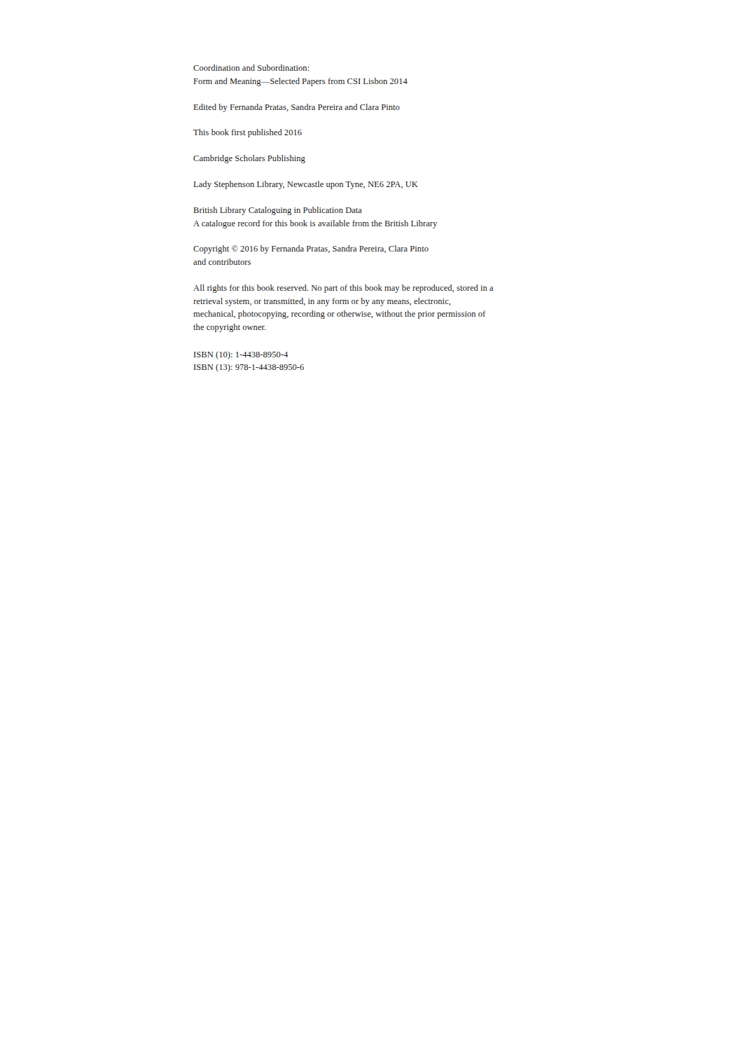Coordination and Subordination: Form and Meaning—Selected Papers from CSI Lisbon 2014
Edited by Fernanda Pratas, Sandra Pereira and Clara Pinto
This book first published 2016
Cambridge Scholars Publishing
Lady Stephenson Library, Newcastle upon Tyne, NE6 2PA, UK
British Library Cataloguing in Publication Data A catalogue record for this book is available from the British Library
Copyright © 2016 by Fernanda Pratas, Sandra Pereira, Clara Pinto and contributors
All rights for this book reserved. No part of this book may be reproduced, stored in a retrieval system, or transmitted, in any form or by any means, electronic, mechanical, photocopying, recording or otherwise, without the prior permission of the copyright owner.
ISBN (10): 1-4438-8950-4 ISBN (13): 978-1-4438-8950-6